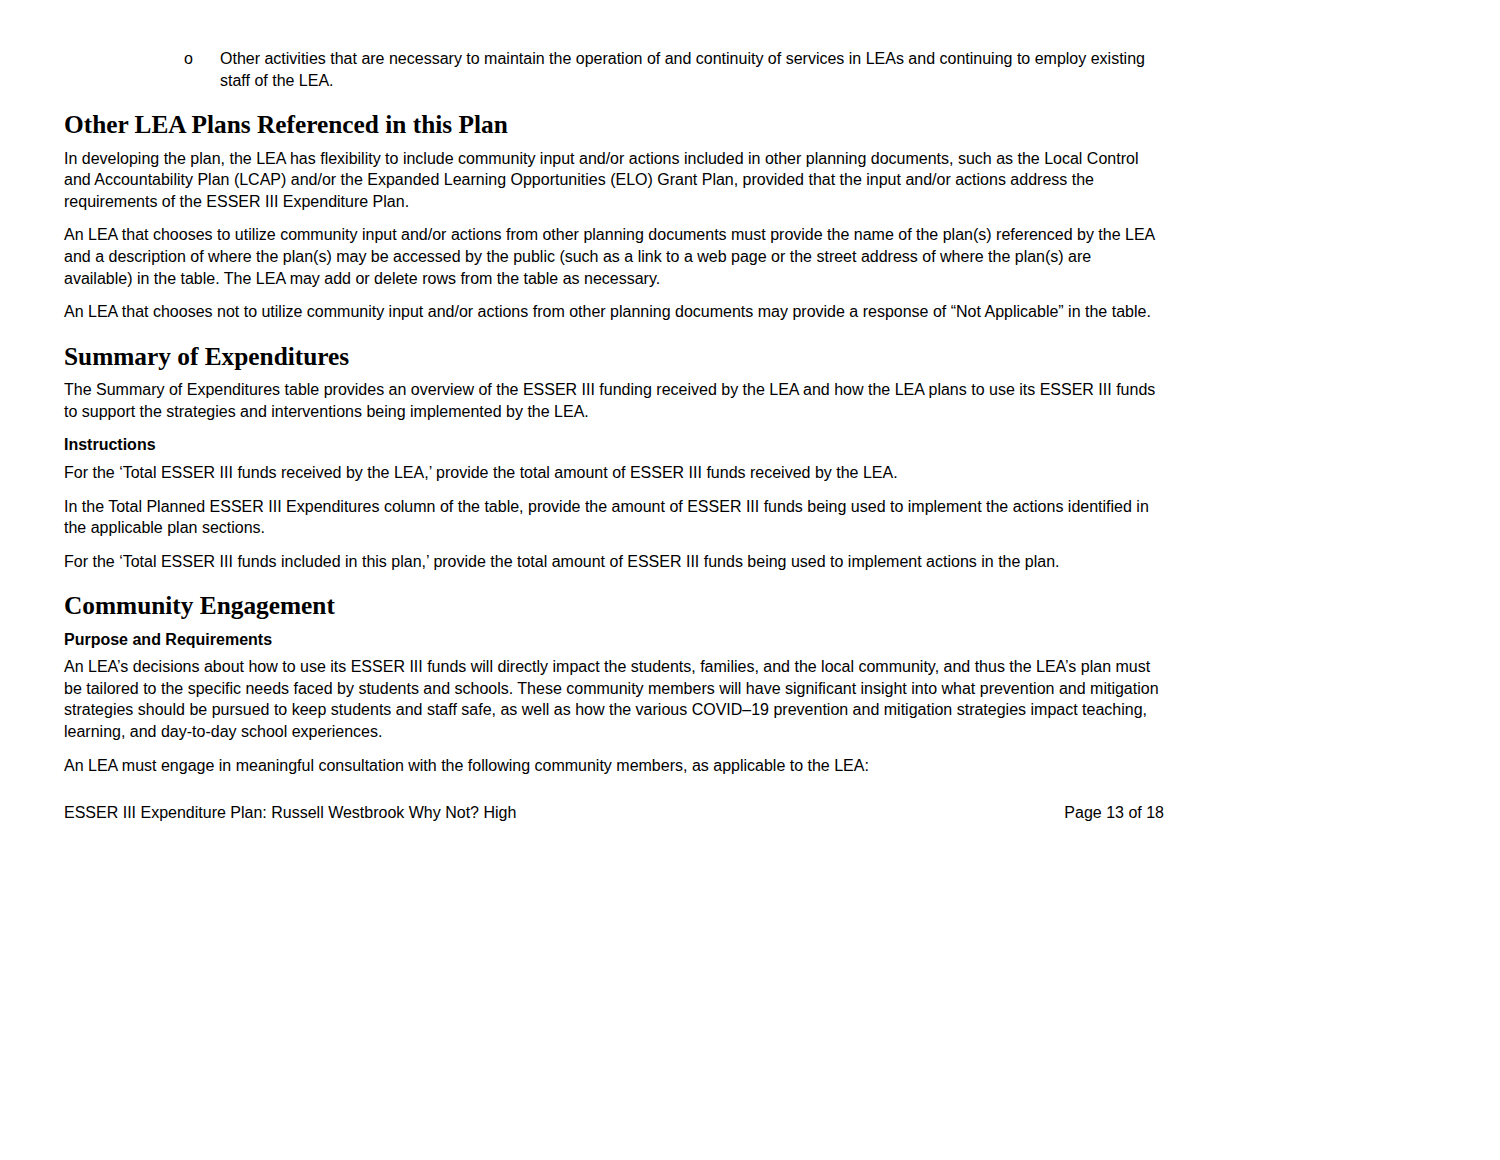Other activities that are necessary to maintain the operation of and continuity of services in LEAs and continuing to employ existing staff of the LEA.
Other LEA Plans Referenced in this Plan
In developing the plan, the LEA has flexibility to include community input and/or actions included in other planning documents, such as the Local Control and Accountability Plan (LCAP) and/or the Expanded Learning Opportunities (ELO) Grant Plan, provided that the input and/or actions address the requirements of the ESSER III Expenditure Plan.
An LEA that chooses to utilize community input and/or actions from other planning documents must provide the name of the plan(s) referenced by the LEA and a description of where the plan(s) may be accessed by the public (such as a link to a web page or the street address of where the plan(s) are available) in the table. The LEA may add or delete rows from the table as necessary.
An LEA that chooses not to utilize community input and/or actions from other planning documents may provide a response of “Not Applicable” in the table.
Summary of Expenditures
The Summary of Expenditures table provides an overview of the ESSER III funding received by the LEA and how the LEA plans to use its ESSER III funds to support the strategies and interventions being implemented by the LEA.
Instructions
For the ‘Total ESSER III funds received by the LEA,’ provide the total amount of ESSER III funds received by the LEA.
In the Total Planned ESSER III Expenditures column of the table, provide the amount of ESSER III funds being used to implement the actions identified in the applicable plan sections.
For the ‘Total ESSER III funds included in this plan,’ provide the total amount of ESSER III funds being used to implement actions in the plan.
Community Engagement
Purpose and Requirements
An LEA’s decisions about how to use its ESSER III funds will directly impact the students, families, and the local community, and thus the LEA’s plan must be tailored to the specific needs faced by students and schools. These community members will have significant insight into what prevention and mitigation strategies should be pursued to keep students and staff safe, as well as how the various COVID–19 prevention and mitigation strategies impact teaching, learning, and day-to-day school experiences.
An LEA must engage in meaningful consultation with the following community members, as applicable to the LEA:
ESSER III Expenditure Plan: Russell Westbrook Why Not? High
Page 13 of 18